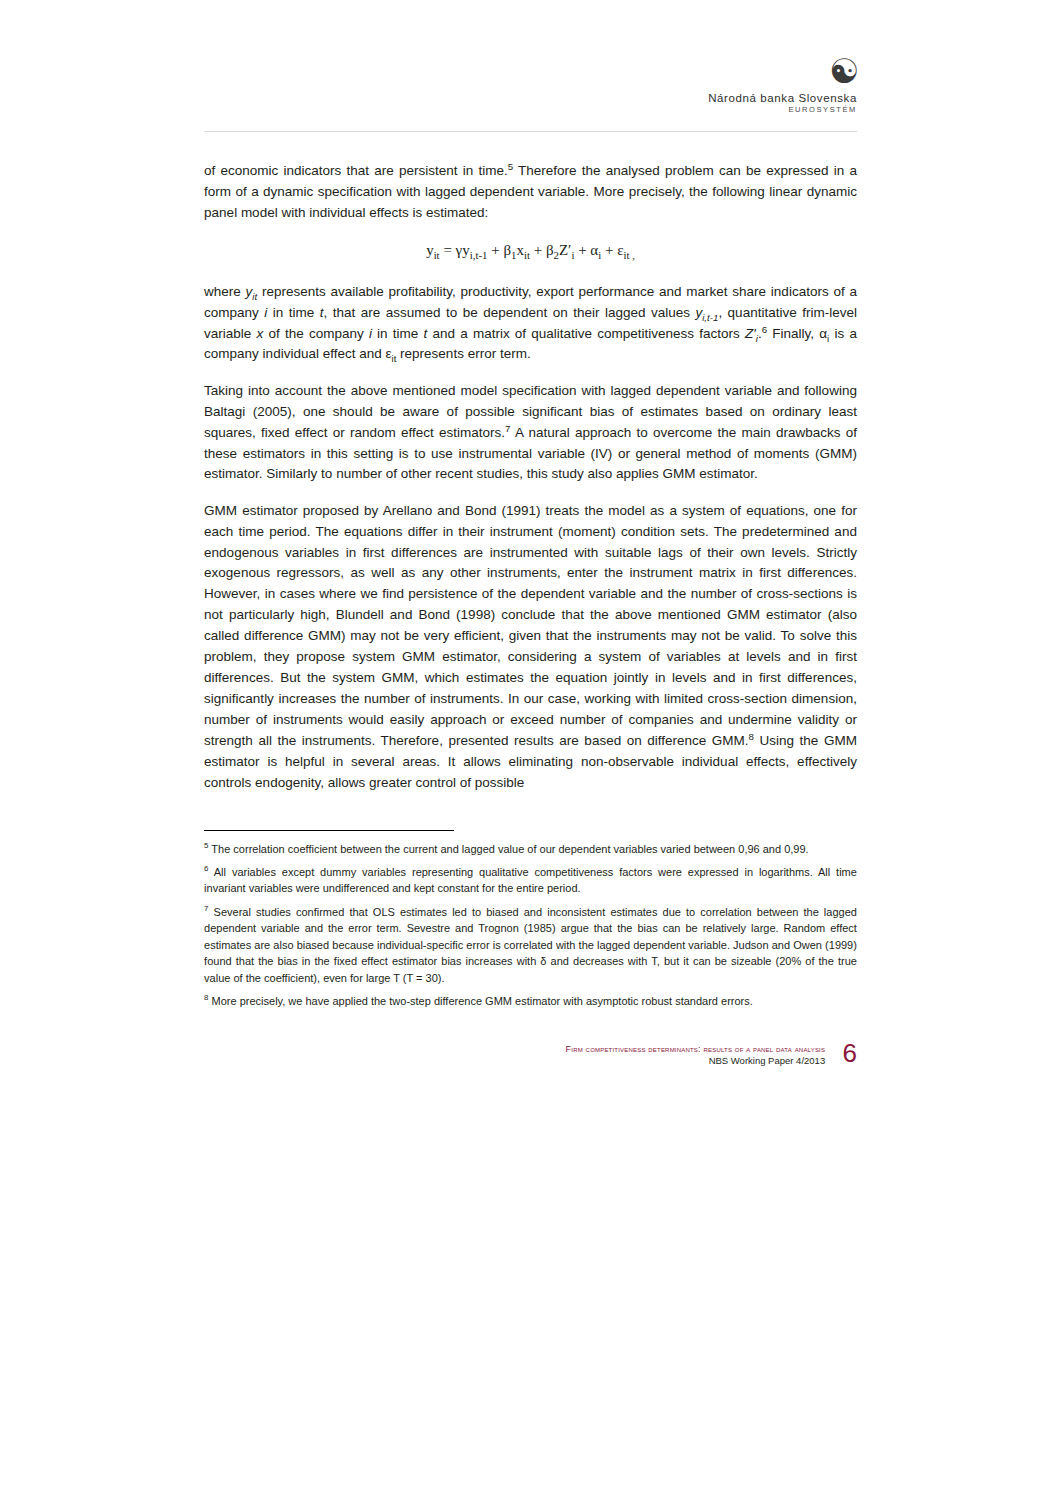☯ Národná banka Slovenska EUROSYSTÉM
of economic indicators that are persistent in time.5 Therefore the analysed problem can be expressed in a form of a dynamic specification with lagged dependent variable. More precisely, the following linear dynamic panel model with individual effects is estimated:
yit = γyi,t-1 + β1xit + β2Z′i + αi + εit ,
where yit represents available profitability, productivity, export performance and market share indicators of a company i in time t, that are assumed to be dependent on their lagged values yi,t-1, quantitative frim-level variable x of the company i in time t and a matrix of qualitative competitiveness factors Z′i.6 Finally, αi is a company individual effect and εit represents error term.
Taking into account the above mentioned model specification with lagged dependent variable and following Baltagi (2005), one should be aware of possible significant bias of estimates based on ordinary least squares, fixed effect or random effect estimators.7 A natural approach to overcome the main drawbacks of these estimators in this setting is to use instrumental variable (IV) or general method of moments (GMM) estimator. Similarly to number of other recent studies, this study also applies GMM estimator.
GMM estimator proposed by Arellano and Bond (1991) treats the model as a system of equations, one for each time period. The equations differ in their instrument (moment) condition sets. The predetermined and endogenous variables in first differences are instrumented with suitable lags of their own levels. Strictly exogenous regressors, as well as any other instruments, enter the instrument matrix in first differences. However, in cases where we find persistence of the dependent variable and the number of cross-sections is not particularly high, Blundell and Bond (1998) conclude that the above mentioned GMM estimator (also called difference GMM) may not be very efficient, given that the instruments may not be valid. To solve this problem, they propose system GMM estimator, considering a system of variables at levels and in first differences. But the system GMM, which estimates the equation jointly in levels and in first differences, significantly increases the number of instruments. In our case, working with limited cross-section dimension, number of instruments would easily approach or exceed number of companies and undermine validity or strength all the instruments. Therefore, presented results are based on difference GMM.8 Using the GMM estimator is helpful in several areas. It allows eliminating non-observable individual effects, effectively controls endogenity, allows greater control of possible
5 The correlation coefficient between the current and lagged value of our dependent variables varied between 0,96 and 0,99.
6 All variables except dummy variables representing qualitative competitiveness factors were expressed in logarithms. All time invariant variables were undifferenced and kept constant for the entire period.
7 Several studies confirmed that OLS estimates led to biased and inconsistent estimates due to correlation between the lagged dependent variable and the error term. Sevestre and Trognon (1985) argue that the bias can be relatively large. Random effect estimates are also biased because individual-specific error is correlated with the lagged dependent variable. Judson and Owen (1999) found that the bias in the fixed effect estimator bias increases with δ and decreases with T, but it can be sizeable (20% of the true value of the coefficient), even for large T (T = 30).
8 More precisely, we have applied the two-step difference GMM estimator with asymptotic robust standard errors.
Firm competitiveness determinants: results of a panel data analysis
NBS Working Paper 4/2013
6